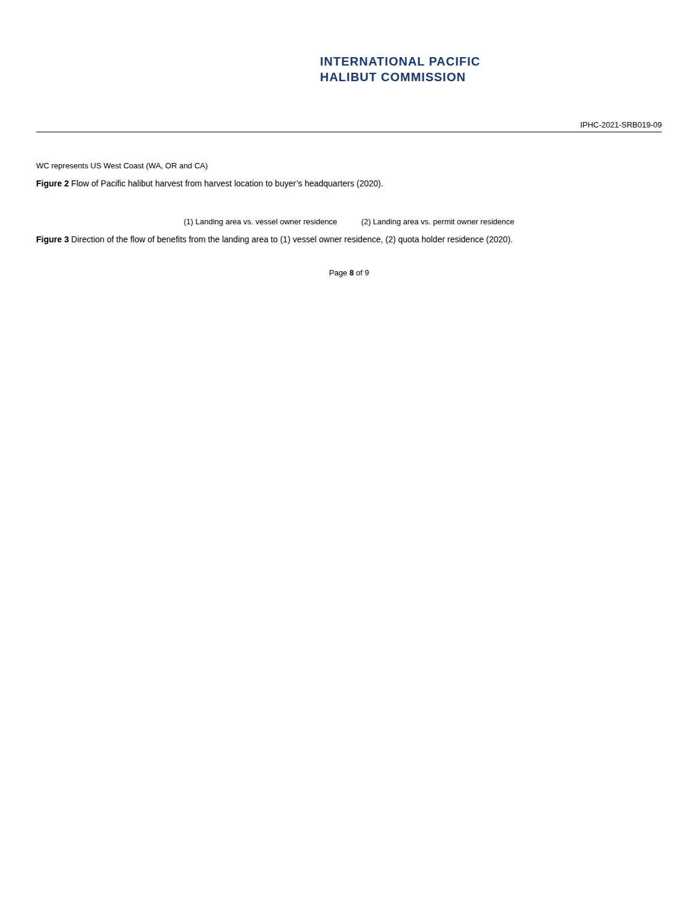INTERNATIONAL PACIFIC
HALIBUT COMMISSION
IPHC-2021-SRB019-09
WC represents US West Coast (WA, OR and CA)
Figure 2 Flow of Pacific halibut harvest from harvest location to buyer’s headquarters (2020).
(1) Landing area vs. vessel owner residence
(2) Landing area vs. permit owner residence
Figure 3 Direction of the flow of benefits from the landing area to (1) vessel owner residence, (2) quota holder residence (2020).
Page 8 of 9